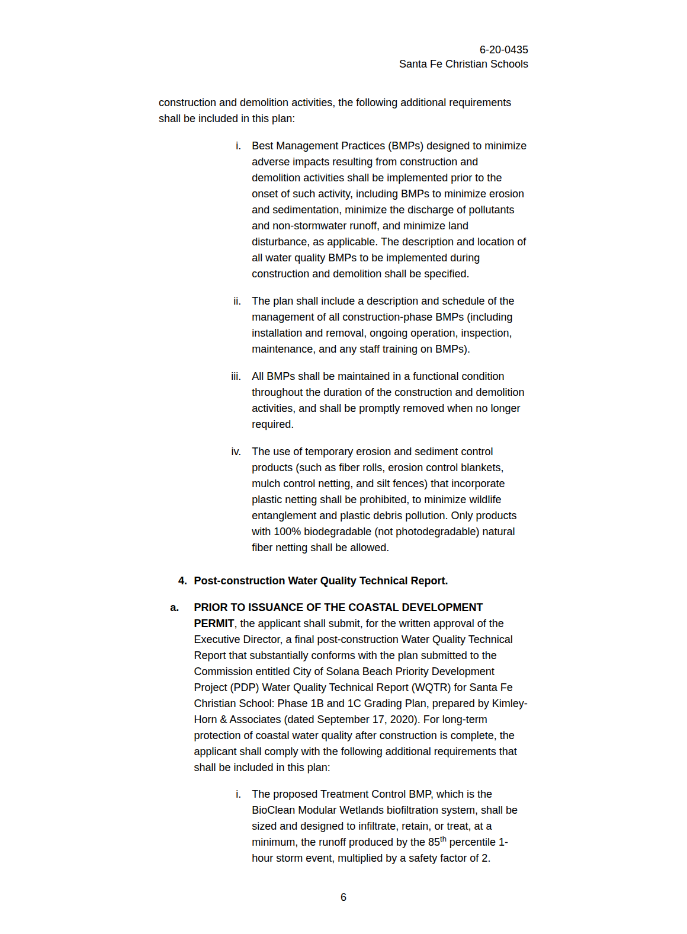6-20-0435 Santa Fe Christian Schools
construction and demolition activities, the following additional requirements shall be included in this plan:
i. Best Management Practices (BMPs) designed to minimize adverse impacts resulting from construction and demolition activities shall be implemented prior to the onset of such activity, including BMPs to minimize erosion and sedimentation, minimize the discharge of pollutants and non-stormwater runoff, and minimize land disturbance, as applicable. The description and location of all water quality BMPs to be implemented during construction and demolition shall be specified.
ii. The plan shall include a description and schedule of the management of all construction-phase BMPs (including installation and removal, ongoing operation, inspection, maintenance, and any staff training on BMPs).
iii. All BMPs shall be maintained in a functional condition throughout the duration of the construction and demolition activities, and shall be promptly removed when no longer required.
iv. The use of temporary erosion and sediment control products (such as fiber rolls, erosion control blankets, mulch control netting, and silt fences) that incorporate plastic netting shall be prohibited, to minimize wildlife entanglement and plastic debris pollution. Only products with 100% biodegradable (not photodegradable) natural fiber netting shall be allowed.
4. Post-construction Water Quality Technical Report.
a. PRIOR TO ISSUANCE OF THE COASTAL DEVELOPMENT PERMIT, the applicant shall submit, for the written approval of the Executive Director, a final post-construction Water Quality Technical Report that substantially conforms with the plan submitted to the Commission entitled City of Solana Beach Priority Development Project (PDP) Water Quality Technical Report (WQTR) for Santa Fe Christian School: Phase 1B and 1C Grading Plan, prepared by Kimley-Horn & Associates (dated September 17, 2020). For long-term protection of coastal water quality after construction is complete, the applicant shall comply with the following additional requirements that shall be included in this plan:
i. The proposed Treatment Control BMP, which is the BioClean Modular Wetlands biofiltration system, shall be sized and designed to infiltrate, retain, or treat, at a minimum, the runoff produced by the 85th percentile 1-hour storm event, multiplied by a safety factor of 2.
6